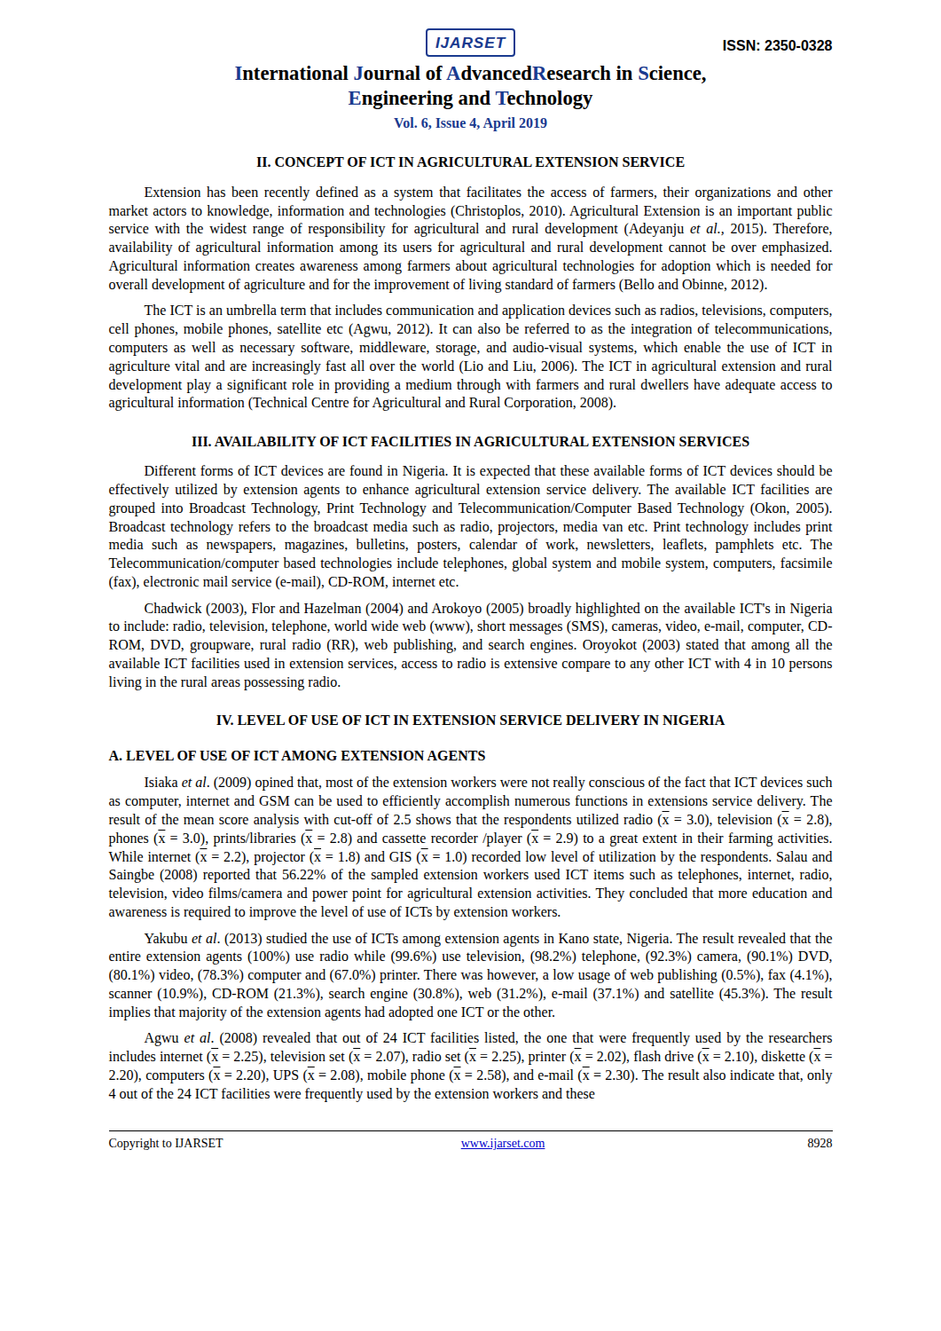IJARSET
ISSN: 2350-0328
International Journal of AdvancedResearch in Science,
Engineering and Technology
Vol. 6, Issue 4, April 2019
II. Concept of ICT in Agricultural Extension Service
Extension has been recently defined as a system that facilitates the access of farmers, their organizations and other market actors to knowledge, information and technologies (Christoplos, 2010). Agricultural Extension is an important public service with the widest range of responsibility for agricultural and rural development (Adeyanju et al., 2015). Therefore, availability of agricultural information among its users for agricultural and rural development cannot be over emphasized. Agricultural information creates awareness among farmers about agricultural technologies for adoption which is needed for overall development of agriculture and for the improvement of living standard of farmers (Bello and Obinne, 2012).
The ICT is an umbrella term that includes communication and application devices such as radios, televisions, computers, cell phones, mobile phones, satellite etc (Agwu, 2012). It can also be referred to as the integration of telecommunications, computers as well as necessary software, middleware, storage, and audio-visual systems, which enable the use of ICT in agriculture vital and are increasingly fast all over the world (Lio and Liu, 2006). The ICT in agricultural extension and rural development play a significant role in providing a medium through with farmers and rural dwellers have adequate access to agricultural information (Technical Centre for Agricultural and Rural Corporation, 2008).
III. Availability of ICT Facilities in Agricultural Extension Services
Different forms of ICT devices are found in Nigeria. It is expected that these available forms of ICT devices should be effectively utilized by extension agents to enhance agricultural extension service delivery. The available ICT facilities are grouped into Broadcast Technology, Print Technology and Telecommunication/Computer Based Technology (Okon, 2005). Broadcast technology refers to the broadcast media such as radio, projectors, media van etc. Print technology includes print media such as newspapers, magazines, bulletins, posters, calendar of work, newsletters, leaflets, pamphlets etc. The Telecommunication/computer based technologies include telephones, global system and mobile system, computers, facsimile (fax), electronic mail service (e-mail), CD-ROM, internet etc.
Chadwick (2003), Flor and Hazelman (2004) and Arokoyo (2005) broadly highlighted on the available ICT's in Nigeria to include: radio, television, telephone, world wide web (www), short messages (SMS), cameras, video, e-mail, computer, CD-ROM, DVD, groupware, rural radio (RR), web publishing, and search engines. Oroyokot (2003) stated that among all the available ICT facilities used in extension services, access to radio is extensive compare to any other ICT with 4 in 10 persons living in the rural areas possessing radio.
IV. Level of Use of ICT in Extension Service Delivery in Nigeria
A. Level of Use of ICT Among Extension Agents
Isiaka et al. (2009) opined that, most of the extension workers were not really conscious of the fact that ICT devices such as computer, internet and GSM can be used to efficiently accomplish numerous functions in extensions service delivery. The result of the mean score analysis with cut-off of 2.5 shows that the respondents utilized radio (x = 3.0), television (x = 2.8), phones (x = 3.0), prints/libraries (x = 2.8) and cassette recorder /player (x = 2.9) to a great extent in their farming activities. While internet (x = 2.2), projector (x = 1.8) and GIS (x = 1.0) recorded low level of utilization by the respondents. Salau and Saingbe (2008) reported that 56.22% of the sampled extension workers used ICT items such as telephones, internet, radio, television, video films/camera and power point for agricultural extension activities. They concluded that more education and awareness is required to improve the level of use of ICTs by extension workers.
Yakubu et al. (2013) studied the use of ICTs among extension agents in Kano state, Nigeria. The result revealed that the entire extension agents (100%) use radio while (99.6%) use television, (98.2%) telephone, (92.3%) camera, (90.1%) DVD, (80.1%) video, (78.3%) computer and (67.0%) printer. There was however, a low usage of web publishing (0.5%), fax (4.1%), scanner (10.9%), CD-ROM (21.3%), search engine (30.8%), web (31.2%), e-mail (37.1%) and satellite (45.3%). The result implies that majority of the extension agents had adopted one ICT or the other.
Agwu et al. (2008) revealed that out of 24 ICT facilities listed, the one that were frequently used by the researchers includes internet (x = 2.25), television set (x = 2.07), radio set (x = 2.25), printer (x = 2.02), flash drive (x = 2.10), diskette (x = 2.20), computers (x = 2.20), UPS (x = 2.08), mobile phone (x = 2.58), and e-mail (x = 2.30). The result also indicate that, only 4 out of the 24 ICT facilities were frequently used by the extension workers and these
Copyright to IJARSET
www.ijarset.com
8928